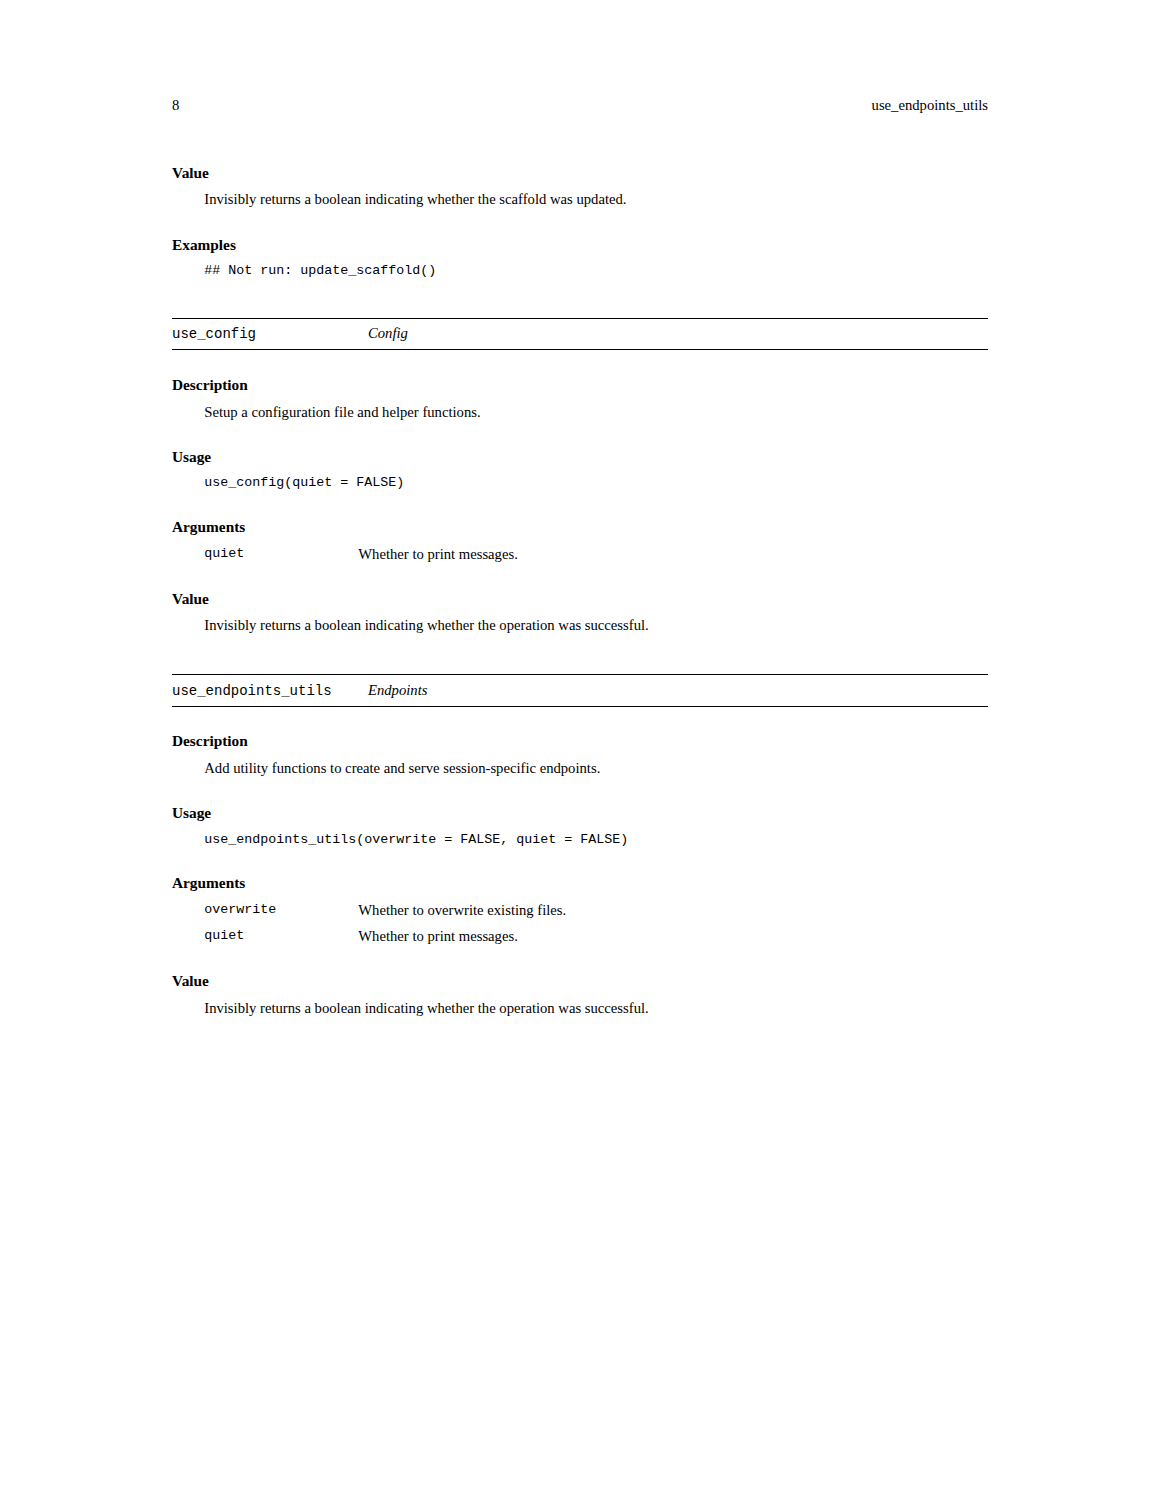8 use_endpoints_utils
Value
Invisibly returns a boolean indicating whether the scaffold was updated.
Examples
## Not run: update_scaffold()
use_config Config
Description
Setup a configuration file and helper functions.
Usage
use_config(quiet = FALSE)
Arguments
quiet
Whether to print messages.
Value
Invisibly returns a boolean indicating whether the operation was successful.
use_endpoints_utils Endpoints
Description
Add utility functions to create and serve session-specific endpoints.
Usage
use_endpoints_utils(overwrite = FALSE, quiet = FALSE)
Arguments
overwrite
Whether to overwrite existing files.
quiet
Whether to print messages.
Value
Invisibly returns a boolean indicating whether the operation was successful.